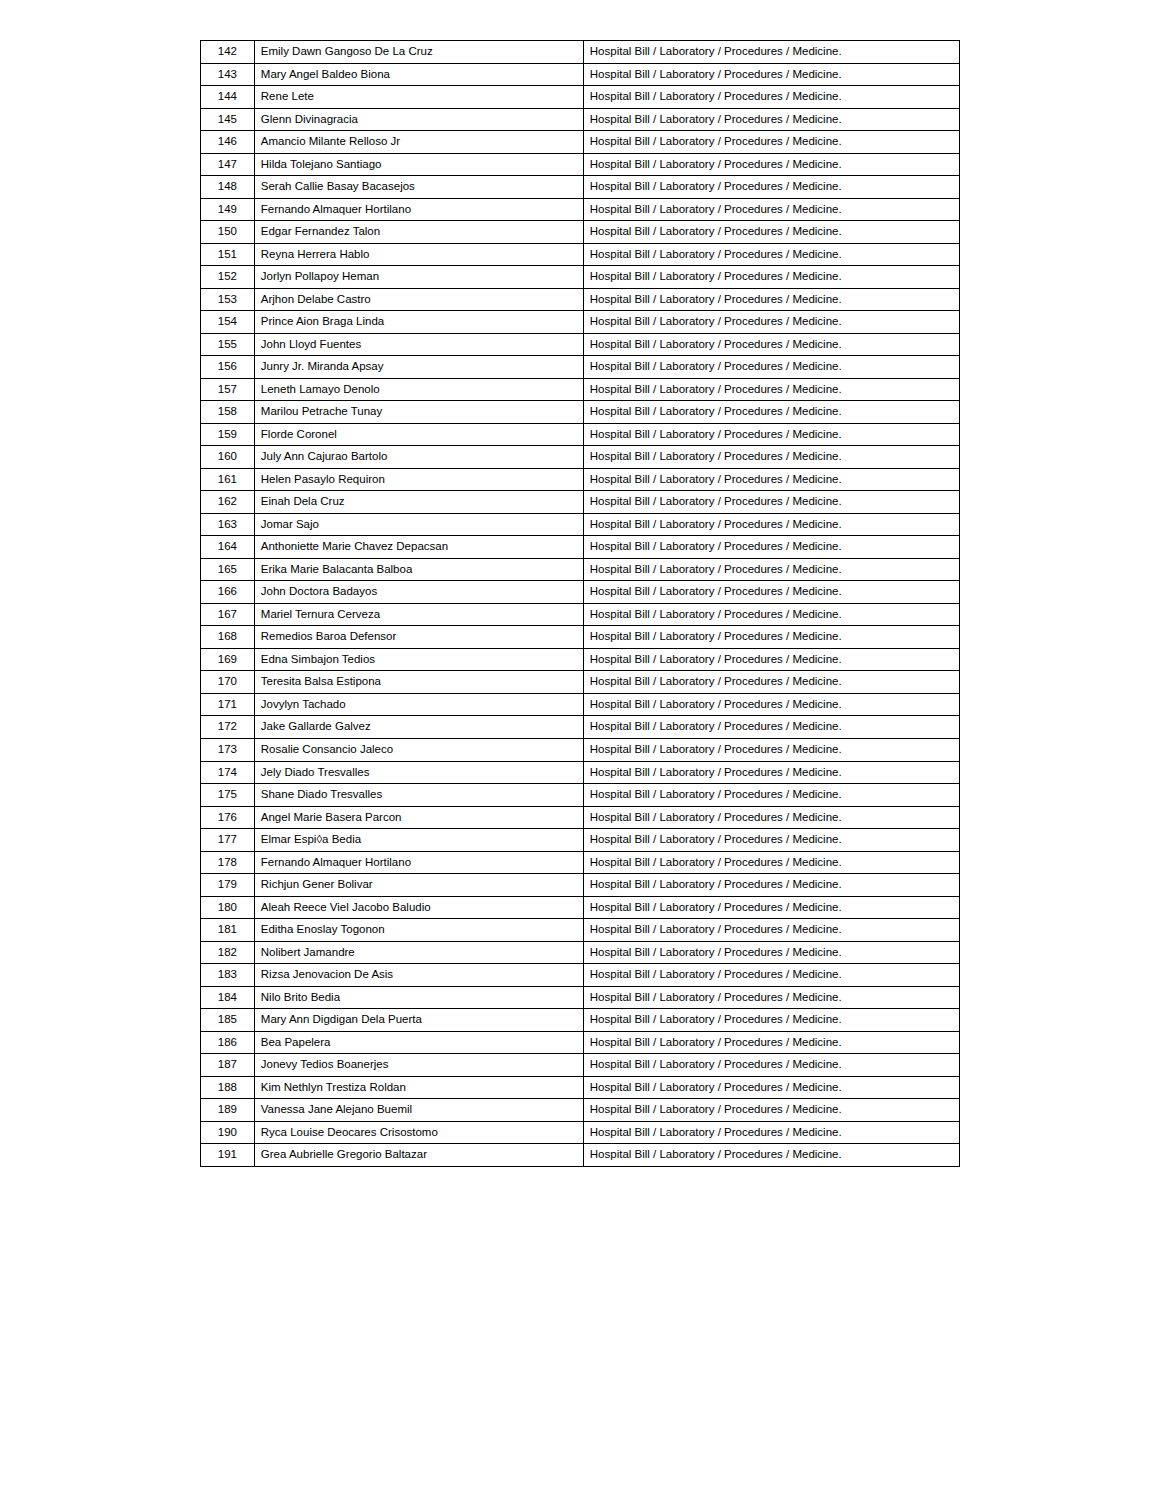| 142 | Emily Dawn Gangoso De La Cruz | Hospital Bill / Laboratory / Procedures / Medicine. |
| 143 | Mary Angel Baldeo Biona | Hospital Bill / Laboratory / Procedures / Medicine. |
| 144 | Rene Lete | Hospital Bill / Laboratory / Procedures / Medicine. |
| 145 | Glenn Divinagracia | Hospital Bill / Laboratory / Procedures / Medicine. |
| 146 | Amancio Milante Relloso Jr | Hospital Bill / Laboratory / Procedures / Medicine. |
| 147 | Hilda Tolejano Santiago | Hospital Bill / Laboratory / Procedures / Medicine. |
| 148 | Serah Callie Basay Bacasejos | Hospital Bill / Laboratory / Procedures / Medicine. |
| 149 | Fernando Almaquer Hortilano | Hospital Bill / Laboratory / Procedures / Medicine. |
| 150 | Edgar Fernandez Talon | Hospital Bill / Laboratory / Procedures / Medicine. |
| 151 | Reyna Herrera Hablo | Hospital Bill / Laboratory / Procedures / Medicine. |
| 152 | Jorlyn Pollapoy Heman | Hospital Bill / Laboratory / Procedures / Medicine. |
| 153 | Arjhon Delabe Castro | Hospital Bill / Laboratory / Procedures / Medicine. |
| 154 | Prince Aion Braga Linda | Hospital Bill / Laboratory / Procedures / Medicine. |
| 155 | John Lloyd Fuentes | Hospital Bill / Laboratory / Procedures / Medicine. |
| 156 | Junry Jr. Miranda Apsay | Hospital Bill / Laboratory / Procedures / Medicine. |
| 157 | Leneth Lamayo Denolo | Hospital Bill / Laboratory / Procedures / Medicine. |
| 158 | Marilou Petrache Tunay | Hospital Bill / Laboratory / Procedures / Medicine. |
| 159 | Florde Coronel | Hospital Bill / Laboratory / Procedures / Medicine. |
| 160 | July Ann Cajurao Bartolo | Hospital Bill / Laboratory / Procedures / Medicine. |
| 161 | Helen Pasaylo Requiron | Hospital Bill / Laboratory / Procedures / Medicine. |
| 162 | Einah Dela Cruz | Hospital Bill / Laboratory / Procedures / Medicine. |
| 163 | Jomar Sajo | Hospital Bill / Laboratory / Procedures / Medicine. |
| 164 | Anthoniette Marie Chavez Depacsan | Hospital Bill / Laboratory / Procedures / Medicine. |
| 165 | Erika Marie Balacanta Balboa | Hospital Bill / Laboratory / Procedures / Medicine. |
| 166 | John Doctora Badayos | Hospital Bill / Laboratory / Procedures / Medicine. |
| 167 | Mariel Ternura Cerveza | Hospital Bill / Laboratory / Procedures / Medicine. |
| 168 | Remedios Baroa Defensor | Hospital Bill / Laboratory / Procedures / Medicine. |
| 169 | Edna Simbajon Tedios | Hospital Bill / Laboratory / Procedures / Medicine. |
| 170 | Teresita Balsa Estipona | Hospital Bill / Laboratory / Procedures / Medicine. |
| 171 | Jovylyn Tachado | Hospital Bill / Laboratory / Procedures / Medicine. |
| 172 | Jake Gallarde Galvez | Hospital Bill / Laboratory / Procedures / Medicine. |
| 173 | Rosalie Consancio Jaleco | Hospital Bill / Laboratory / Procedures / Medicine. |
| 174 | Jely Diado Tresvalles | Hospital Bill / Laboratory / Procedures / Medicine. |
| 175 | Shane Diado Tresvalles | Hospital Bill / Laboratory / Procedures / Medicine. |
| 176 | Angel Marie Basera Parcon | Hospital Bill / Laboratory / Procedures / Medicine. |
| 177 | Elmar Espi◊a Bedia | Hospital Bill / Laboratory / Procedures / Medicine. |
| 178 | Fernando Almaquer Hortilano | Hospital Bill / Laboratory / Procedures / Medicine. |
| 179 | Richjun Gener Bolivar | Hospital Bill / Laboratory / Procedures / Medicine. |
| 180 | Aleah Reece Viel Jacobo Baludio | Hospital Bill / Laboratory / Procedures / Medicine. |
| 181 | Editha Enoslay Togonon | Hospital Bill / Laboratory / Procedures / Medicine. |
| 182 | Nolibert Jamandre | Hospital Bill / Laboratory / Procedures / Medicine. |
| 183 | Rizsa Jenovacion De Asis | Hospital Bill / Laboratory / Procedures / Medicine. |
| 184 | Nilo Brito Bedia | Hospital Bill / Laboratory / Procedures / Medicine. |
| 185 | Mary Ann Digdigan Dela Puerta | Hospital Bill / Laboratory / Procedures / Medicine. |
| 186 | Bea Papelera | Hospital Bill / Laboratory / Procedures / Medicine. |
| 187 | Jonevy Tedios Boanerjes | Hospital Bill / Laboratory / Procedures / Medicine. |
| 188 | Kim Nethlyn Trestiza Roldan | Hospital Bill / Laboratory / Procedures / Medicine. |
| 189 | Vanessa Jane Alejano Buemil | Hospital Bill / Laboratory / Procedures / Medicine. |
| 190 | Ryca Louise Deocares Crisostomo | Hospital Bill / Laboratory / Procedures / Medicine. |
| 191 | Grea Aubrielle Gregorio Baltazar | Hospital Bill / Laboratory / Procedures / Medicine. |